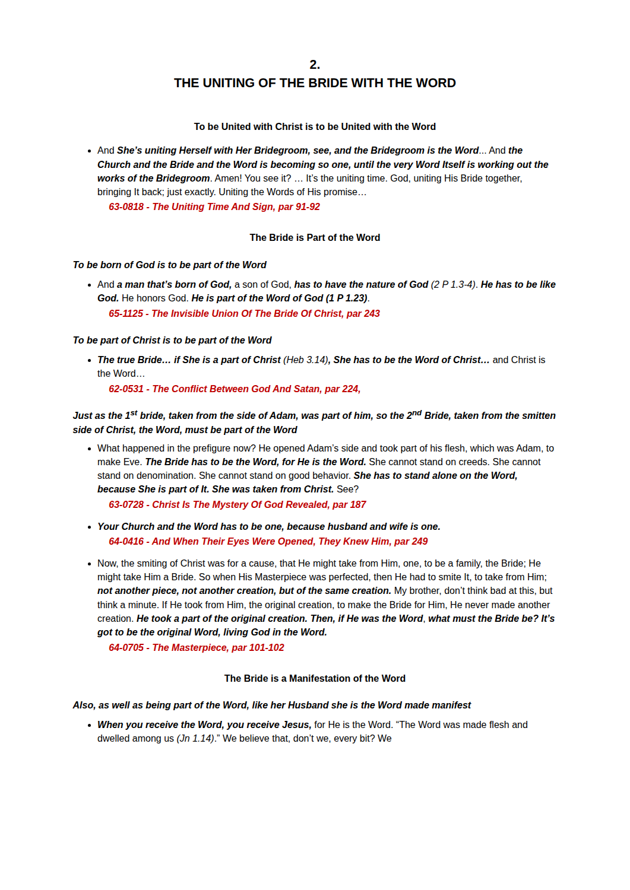2. THE UNITING OF THE BRIDE WITH THE WORD
To be United with Christ is to be United with the Word
And She’s uniting Herself with Her Bridegroom, see, and the Bridegroom is the Word... And the Church and the Bride and the Word is becoming so one, until the very Word Itself is working out the works of the Bridegroom. Amen! You see it? … It’s the uniting time. God, uniting His Bride together, bringing It back; just exactly. Uniting the Words of His promise… 63-0818 - The Uniting Time And Sign, par 91-92
The Bride is Part of the Word
To be born of God is to be part of the Word
And a man that’s born of God, a son of God, has to have the nature of God (2 P 1.3-4). He has to be like God. He honors God. He is part of the Word of God (1 P 1.23). 65-1125 - The Invisible Union Of The Bride Of Christ, par 243
To be part of Christ is to be part of the Word
The true Bride… if She is a part of Christ (Heb 3.14), She has to be the Word of Christ… and Christ is the Word… 62-0531 - The Conflict Between God And Satan, par 224,
Just as the 1st bride, taken from the side of Adam, was part of him, so the 2nd Bride, taken from the smitten side of Christ, the Word, must be part of the Word
What happened in the prefigure now? He opened Adam’s side and took part of his flesh, which was Adam, to make Eve. The Bride has to be the Word, for He is the Word. She cannot stand on creeds. She cannot stand on denomination. She cannot stand on good behavior. She has to stand alone on the Word, because She is part of It. She was taken from Christ. See? 63-0728 - Christ Is The Mystery Of God Revealed, par 187
Your Church and the Word has to be one, because husband and wife is one. 64-0416 - And When Their Eyes Were Opened, They Knew Him, par 249
Now, the smiting of Christ was for a cause, that He might take from Him, one, to be a family, the Bride; He might take Him a Bride. So when His Masterpiece was perfected, then He had to smite It, to take from Him; not another piece, not another creation, but of the same creation. My brother, don’t think bad at this, but think a minute. If He took from Him, the original creation, to make the Bride for Him, He never made another creation. He took a part of the original creation. Then, if He was the Word, what must the Bride be? It’s got to be the original Word, living God in the Word. 64-0705 - The Masterpiece, par 101-102
The Bride is a Manifestation of the Word
Also, as well as being part of the Word, like her Husband she is the Word made manifest
When you receive the Word, you receive Jesus, for He is the Word. “The Word was made flesh and dwelled among us (Jn 1.14).” We believe that, don’t we, every bit? We